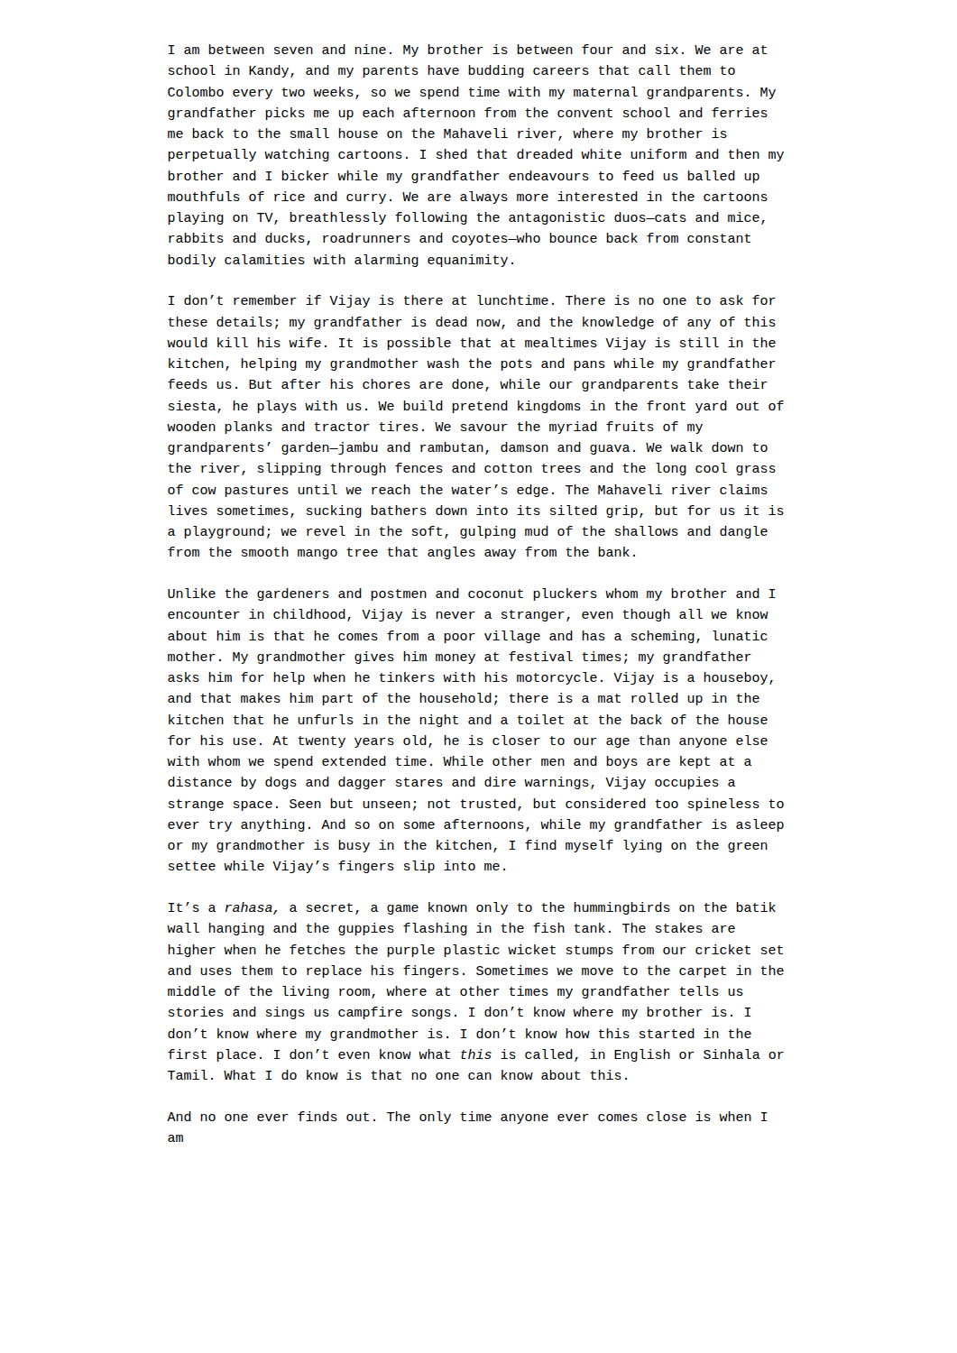I am between seven and nine. My brother is between four and six. We are at school in Kandy, and my parents have budding careers that call them to Colombo every two weeks, so we spend time with my maternal grandparents. My grandfather picks me up each afternoon from the convent school and ferries me back to the small house on the Mahaveli river, where my brother is perpetually watching cartoons. I shed that dreaded white uniform and then my brother and I bicker while my grandfather endeavours to feed us balled up mouthfuls of rice and curry. We are always more interested in the cartoons playing on TV, breathlessly following the antagonistic duos—cats and mice, rabbits and ducks, roadrunners and coyotes—who bounce back from constant bodily calamities with alarming equanimity.
I don’t remember if Vijay is there at lunchtime. There is no one to ask for these details; my grandfather is dead now, and the knowledge of any of this would kill his wife. It is possible that at mealtimes Vijay is still in the kitchen, helping my grandmother wash the pots and pans while my grandfather feeds us. But after his chores are done, while our grandparents take their siesta, he plays with us. We build pretend kingdoms in the front yard out of wooden planks and tractor tires. We savour the myriad fruits of my grandparents’ garden—jambu and rambutan, damson and guava. We walk down to the river, slipping through fences and cotton trees and the long cool grass of cow pastures until we reach the water’s edge. The Mahaveli river claims lives sometimes, sucking bathers down into its silted grip, but for us it is a playground; we revel in the soft, gulping mud of the shallows and dangle from the smooth mango tree that angles away from the bank.
Unlike the gardeners and postmen and coconut pluckers whom my brother and I encounter in childhood, Vijay is never a stranger, even though all we know about him is that he comes from a poor village and has a scheming, lunatic mother. My grandmother gives him money at festival times; my grandfather asks him for help when he tinkers with his motorcycle. Vijay is a houseboy, and that makes him part of the household; there is a mat rolled up in the kitchen that he unfurls in the night and a toilet at the back of the house for his use. At twenty years old, he is closer to our age than anyone else with whom we spend extended time. While other men and boys are kept at a distance by dogs and dagger stares and dire warnings, Vijay occupies a strange space. Seen but unseen; not trusted, but considered too spineless to ever try anything. And so on some afternoons, while my grandfather is asleep or my grandmother is busy in the kitchen, I find myself lying on the green settee while Vijay’s fingers slip into me.
It’s a rahasa, a secret, a game known only to the hummingbirds on the batik wall hanging and the guppies flashing in the fish tank. The stakes are higher when he fetches the purple plastic wicket stumps from our cricket set and uses them to replace his fingers. Sometimes we move to the carpet in the middle of the living room, where at other times my grandfather tells us stories and sings us campfire songs. I don’t know where my brother is. I don’t know where my grandmother is. I don’t know how this started in the first place. I don’t even know what this is called, in English or Sinhala or Tamil. What I do know is that no one can know about this.
And no one ever finds out. The only time anyone ever comes close is when I am